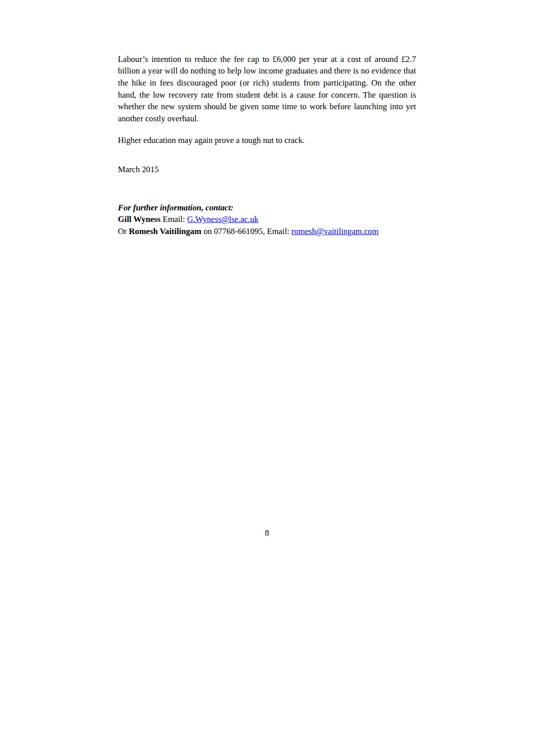Labour’s intention to reduce the fee cap to £6,000 per year at a cost of around £2.7 billion a year will do nothing to help low income graduates and there is no evidence that the hike in fees discouraged poor (or rich) students from participating. On the other hand, the low recovery rate from student debt is a cause for concern. The question is whether the new system should be given some time to work before launching into yet another costly overhaul.
Higher education may again prove a tough nut to crack.
March 2015
For further information, contact:
Gill Wyness Email: G.Wyness@lse.ac.uk
Or Romesh Vaitilingam on 07768-661095, Email: romesh@vaitilingam.com
8